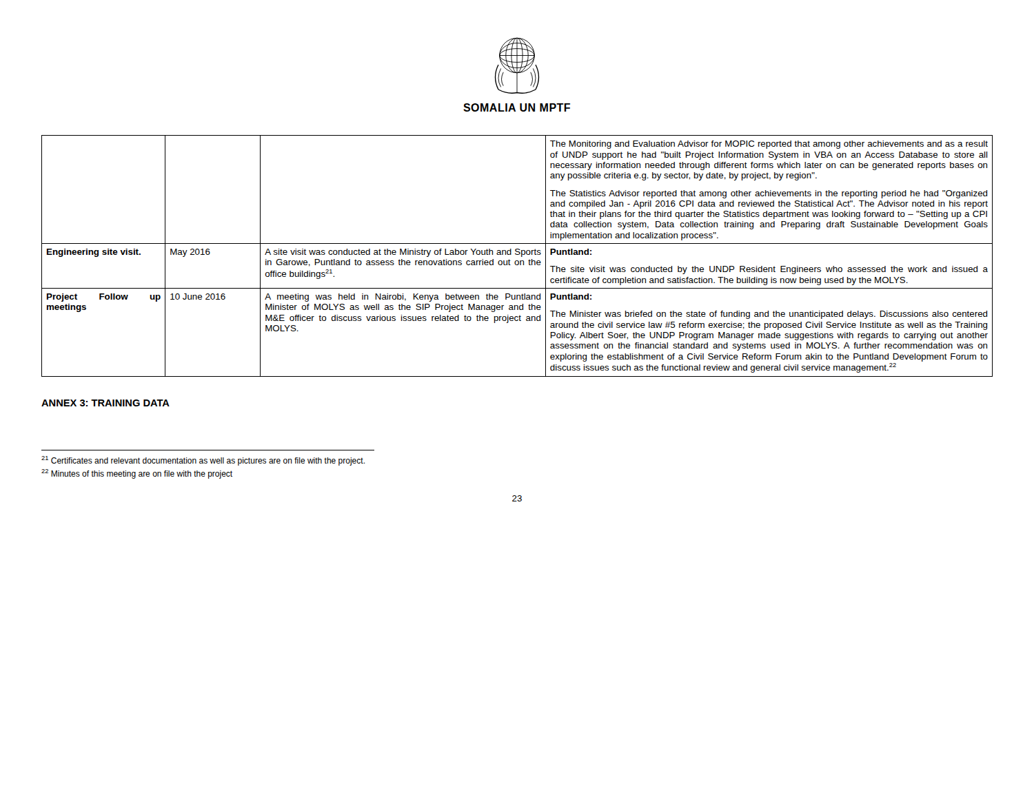SOMALIA UN MPTF
| | | | The Monitoring and Evaluation Advisor for MOPIC reported that among other achievements and as a result of UNDP support he had "built Project Information System in VBA on an Access Database to store all necessary information needed through different forms which later on can be generated reports bases on any possible criteria e.g. by sector, by date, by project, by region". The Statistics Advisor reported that among other achievements in the reporting period he had "Organized and compiled Jan - April 2016 CPI data and reviewed the Statistical Act". The Advisor noted in his report that in their plans for the third quarter the Statistics department was looking forward to – "Setting up a CPI data collection system, Data collection training and Preparing draft Sustainable Development Goals implementation and localization process". |
| Engineering site visit. | May 2016 | A site visit was conducted at the Ministry of Labor Youth and Sports in Garowe, Puntland to assess the renovations carried out on the office buildings 21 . | Puntland: The site visit was conducted by the UNDP Resident Engineers who assessed the work and issued a certificate of completion and satisfaction. The building is now being used by the MOLYS. |
| Project Follow up meetings | 10 June 2016 | A meeting was held in Nairobi, Kenya between the Puntland Minister of MOLYS as well as the SIP Project Manager and the M&E officer to discuss various issues related to the project and MOLYS. | Puntland: The Minister was briefed on the state of funding and the unanticipated delays. Discussions also centered around the civil service law #5 reform exercise; the proposed Civil Service Institute as well as the Training Policy. Albert Soer, the UNDP Program Manager made suggestions with regards to carrying out another assessment on the financial standard and systems used in MOLYS. A further recommendation was on exploring the establishment of a Civil Service Reform Forum akin to the Puntland Development Forum to discuss issues such as the functional review and general civil service management. 22 |
ANNEX 3: TRAINING DATA
21 Certificates and relevant documentation as well as pictures are on file with the project.
22 Minutes of this meeting are on file with the project
23